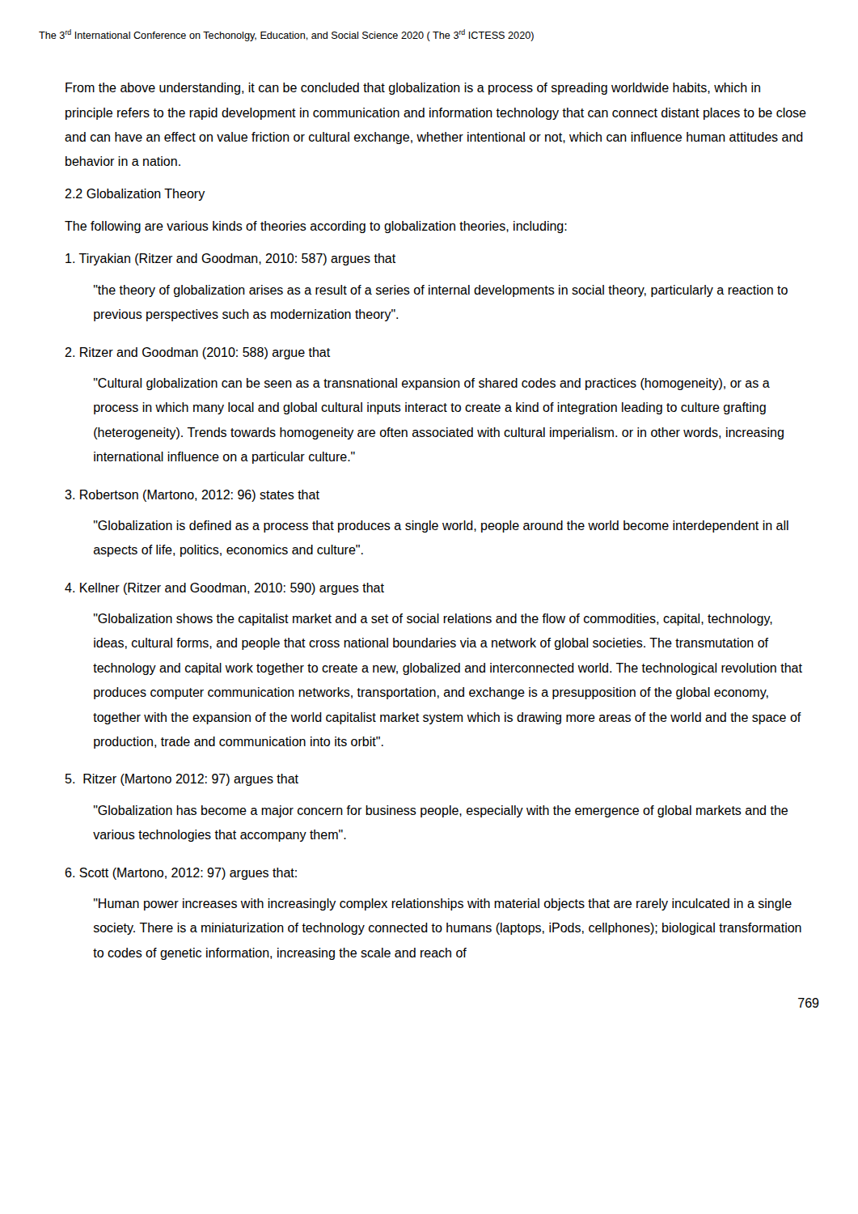The 3rd International Conference on Techonolgy, Education, and Social Science 2020 ( The 3rd ICTESS 2020)
From the above understanding, it can be concluded that globalization is a process of spreading worldwide habits, which in principle refers to the rapid development in communication and information technology that can connect distant places to be close and can have an effect on value friction or cultural exchange, whether intentional or not, which can influence human attitudes and behavior in a nation.
2.2 Globalization Theory
The following are various kinds of theories according to globalization theories, including:
1. Tiryakian (Ritzer and Goodman, 2010: 587) argues that
"the theory of globalization arises as a result of a series of internal developments in social theory, particularly a reaction to previous perspectives such as modernization theory".
2. Ritzer and Goodman (2010: 588) argue that
"Cultural globalization can be seen as a transnational expansion of shared codes and practices (homogeneity), or as a process in which many local and global cultural inputs interact to create a kind of integration leading to culture grafting (heterogeneity). Trends towards homogeneity are often associated with cultural imperialism. or in other words, increasing international influence on a particular culture."
3. Robertson (Martono, 2012: 96) states that
"Globalization is defined as a process that produces a single world, people around the world become interdependent in all aspects of life, politics, economics and culture".
4. Kellner (Ritzer and Goodman, 2010: 590) argues that
"Globalization shows the capitalist market and a set of social relations and the flow of commodities, capital, technology, ideas, cultural forms, and people that cross national boundaries via a network of global societies. The transmutation of technology and capital work together to create a new, globalized and interconnected world. The technological revolution that produces computer communication networks, transportation, and exchange is a presupposition of the global economy, together with the expansion of the world capitalist market system which is drawing more areas of the world and the space of production, trade and communication into its orbit".
5. Ritzer (Martono 2012: 97) argues that
"Globalization has become a major concern for business people, especially with the emergence of global markets and the various technologies that accompany them".
6. Scott (Martono, 2012: 97) argues that:
"Human power increases with increasingly complex relationships with material objects that are rarely inculcated in a single society. There is a miniaturization of technology connected to humans (laptops, iPods, cellphones); biological transformation to codes of genetic information, increasing the scale and reach of
769